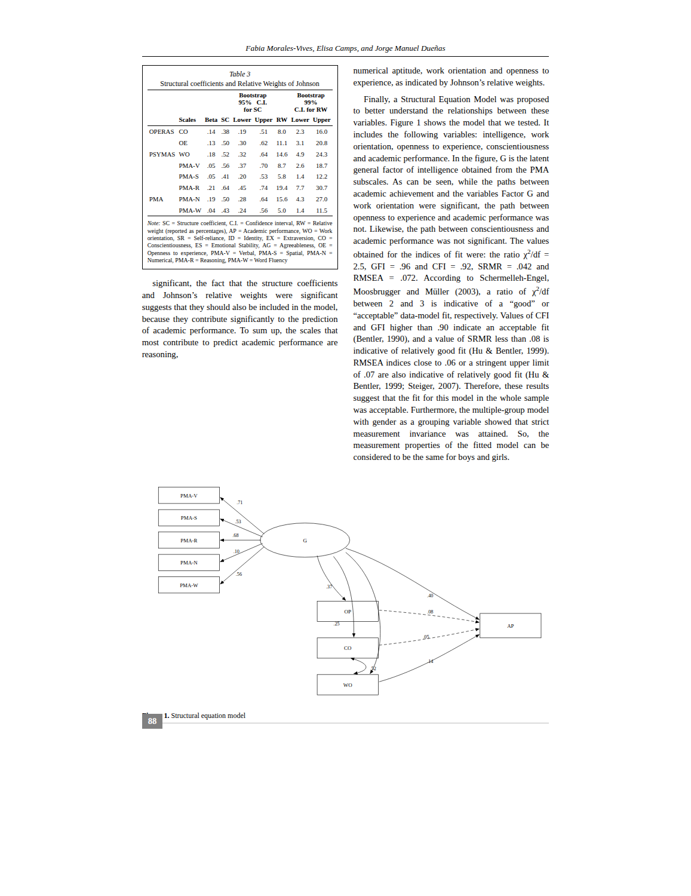Fabia Morales-Vives, Elisa Camps, and Jorge Manuel Dueñas
Table 3 Structural coefficients and Relative Weights of Johnson
| | | Bootstrap 95% C.I. for SC | | Bootstrap 99% C.I. for RW |
| --- | --- | --- | --- | --- |
| | Scales | Beta | SC | Lower | Upper | RW | Lower | Upper |
| OPERAS | CO | .14 | .38 | .19 | .51 | 8.0 | 2.3 | 16.0 |
| | OE | .13 | .50 | .30 | .62 | 11.1 | 3.1 | 20.8 |
| PSYMAS | WO | .18 | .52 | .32 | .64 | 14.6 | 4.9 | 24.3 |
| | PMA-V | .05 | .56 | .37 | .70 | 8.7 | 2.6 | 18.7 |
| | PMA-S | .05 | .41 | .20 | .53 | 5.8 | 1.4 | 12.2 |
| | PMA-R | .21 | .64 | .45 | .74 | 19.4 | 7.7 | 30.7 |
| PMA | PMA-N | .19 | .50 | .28 | .64 | 15.6 | 4.3 | 27.0 |
| | PMA-W | .04 | .43 | .24 | .56 | 5.0 | 1.4 | 11.5 |
Note: SC = Structure coefficient, C.I. = Confidence interval, RW = Relative weight (reported as percentages), AP = Academic performance, WO = Work orientation, SR = Self-reliance, ID = Identity, EX = Extraversion, CO = Conscientiousness, ES = Emotional Stability, AG = Agreeableness, OE = Openness to experience, PMA-V = Verbal, PMA-S = Spatial, PMA-N = Numerical, PMA-R = Reasoning, PMA-W = Word Fluency
significant, the fact that the structure coefficients and Johnson’s relative weights were significant suggests that they should also be included in the model, because they contribute significantly to the prediction of academic performance. To sum up, the scales that most contribute to predict academic performance are reasoning,
numerical aptitude, work orientation and openness to experience, as indicated by Johnson’s relative weights.
Finally, a Structural Equation Model was proposed to better understand the relationships between these variables. Figure 1 shows the model that we tested. It includes the following variables: intelligence, work orientation, openness to experience, conscientiousness and academic performance. In the figure, G is the latent general factor of intelligence obtained from the PMA subscales. As can be seen, while the paths between academic achievement and the variables Factor G and work orientation were significant, the path between openness to experience and academic performance was not. Likewise, the path between conscientiousness and academic performance was not significant. The values obtained for the indices of fit were: the ratio χ2/df = 2.5, GFI = .96 and CFI = .92, SRMR = .042 and RMSEA = .072. According to Schermelleh-Engel, Moosbrugger and Müller (2003), a ratio of χ2/df between 2 and 3 is indicative of a “good” or “acceptable” data-model fit, respectively. Values of CFI and GFI higher than .90 indicate an acceptable fit (Bentler, 1990), and a value of SRMR less than .08 is indicative of relatively good fit (Hu & Bentler, 1999). RMSEA indices close to .06 or a stringent upper limit of .07 are also indicative of relatively good fit (Hu & Bentler, 1999; Steiger, 2007). Therefore, these results suggest that the fit for this model in the whole sample was acceptable. Furthermore, the multiple-group model with gender as a grouping variable showed that strict measurement invariance was attained. So, the measurement properties of the fitted model can be considered to be the same for boys and girls.
PMA-V PMA-S PMA-R PMA-N PMA-W G .71 .53 .68 .10 .56 OP CO WO AP .40 .37 .25 .08 .05 .14 .52
Figure 1. Structural equation model
88